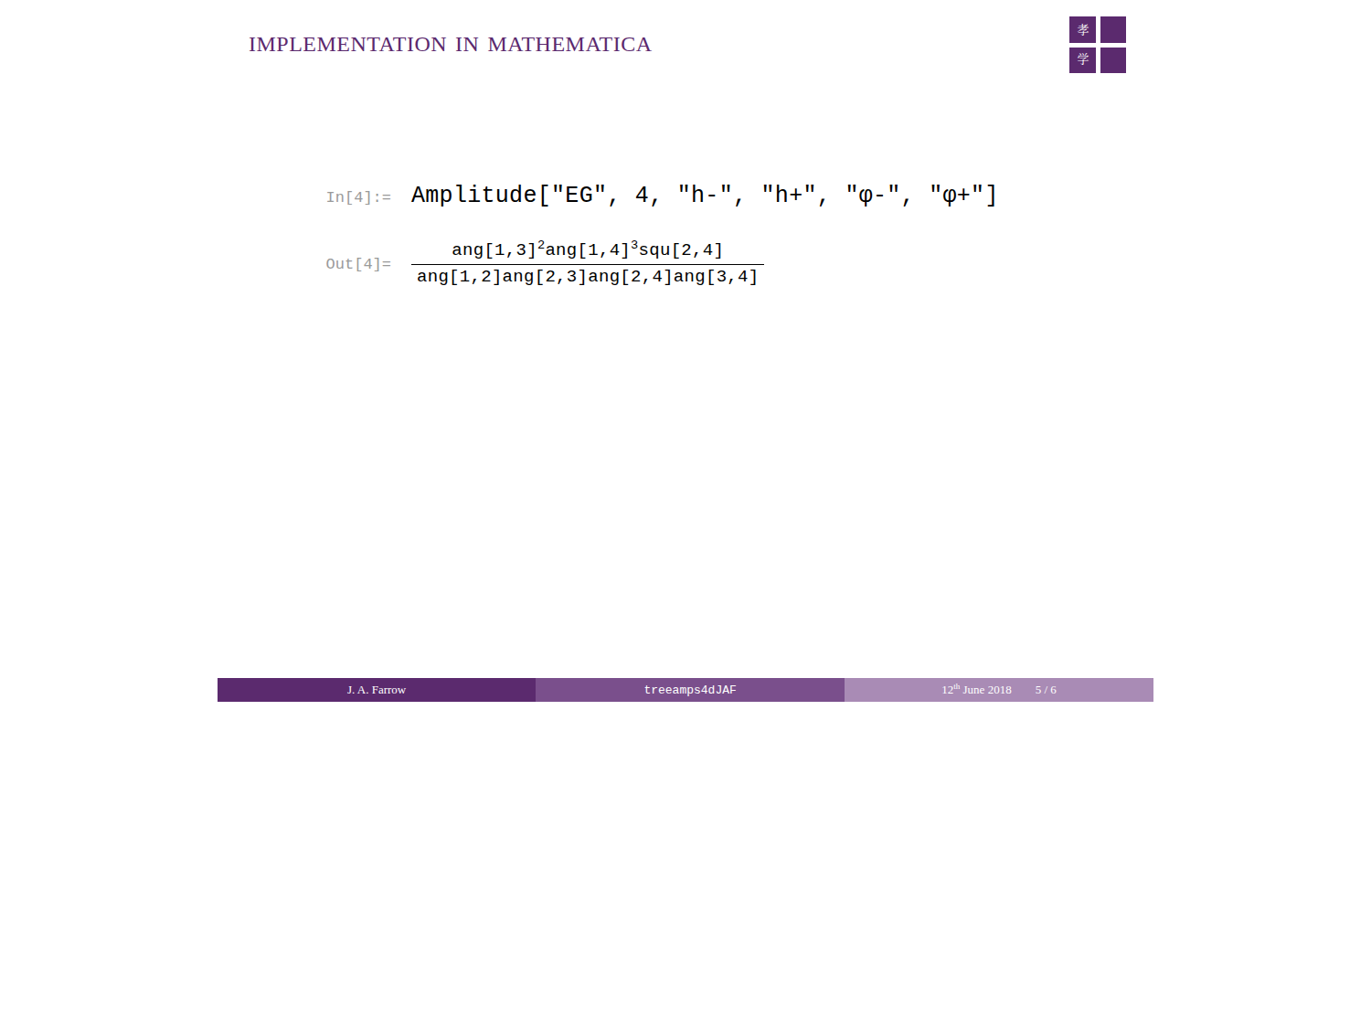Implementation in Mathematica
孝
学
In[4]:=
Amplitude["EG", 4, "h-", "h+", "φ-", "φ+"]
Out[4]=
ang[1,3]2ang[1,4]3squ[2,4] ang[1,2]ang[2,3]ang[2,4]ang[3,4]
J. A. Farrow
treeamps4dJAF
12th June 2018 5 / 6